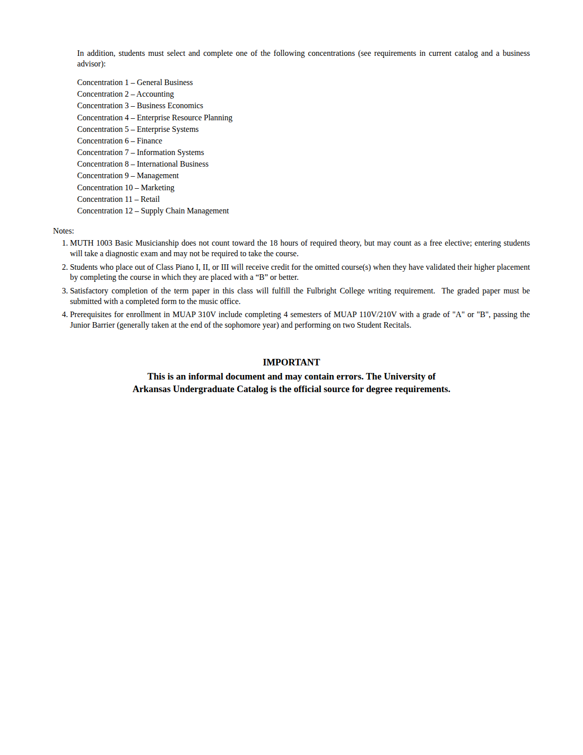In addition, students must select and complete one of the following concentrations (see requirements in current catalog and a business advisor):
Concentration 1 – General Business
Concentration 2 – Accounting
Concentration 3 – Business Economics
Concentration 4 – Enterprise Resource Planning
Concentration 5 – Enterprise Systems
Concentration 6 – Finance
Concentration 7 – Information Systems
Concentration 8 – International Business
Concentration 9 – Management
Concentration 10 – Marketing
Concentration 11 – Retail
Concentration 12 – Supply Chain Management
Notes:
MUTH 1003 Basic Musicianship does not count toward the 18 hours of required theory, but may count as a free elective; entering students will take a diagnostic exam and may not be required to take the course.
Students who place out of Class Piano I, II, or III will receive credit for the omitted course(s) when they have validated their higher placement by completing the course in which they are placed with a “B” or better.
Satisfactory completion of the term paper in this class will fulfill the Fulbright College writing requirement. The graded paper must be submitted with a completed form to the music office.
Prerequisites for enrollment in MUAP 310V include completing 4 semesters of MUAP 110V/210V with a grade of "A" or "B", passing the Junior Barrier (generally taken at the end of the sophomore year) and performing on two Student Recitals.
IMPORTANT
This is an informal document and may contain errors. The University of Arkansas Undergraduate Catalog is the official source for degree requirements.